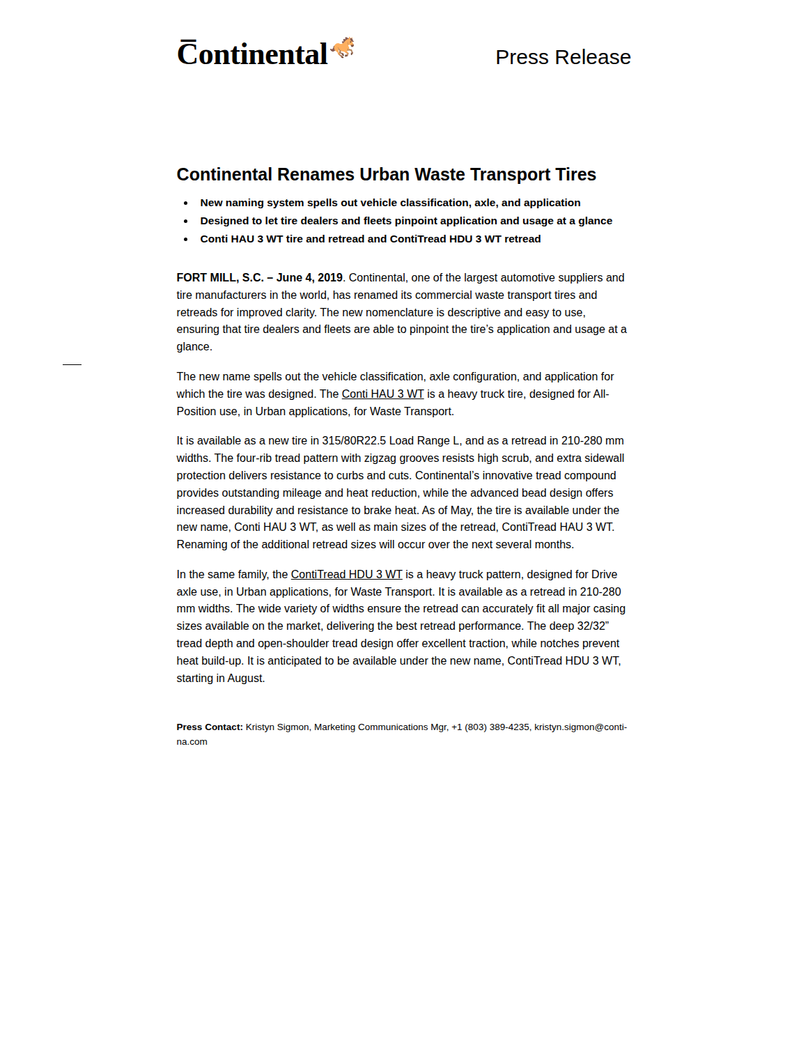C̅ontinental🐎
Press Release
Continental Renames Urban Waste Transport Tires
New naming system spells out vehicle classification, axle, and application
Designed to let tire dealers and fleets pinpoint application and usage at a glance
Conti HAU 3 WT tire and retread and ContiTread HDU 3 WT retread
FORT MILL, S.C. – June 4, 2019. Continental, one of the largest automotive suppliers and tire manufacturers in the world, has renamed its commercial waste transport tires and retreads for improved clarity. The new nomenclature is descriptive and easy to use, ensuring that tire dealers and fleets are able to pinpoint the tire’s application and usage at a glance.
The new name spells out the vehicle classification, axle configuration, and application for which the tire was designed. The Conti HAU 3 WT is a heavy truck tire, designed for All-Position use, in Urban applications, for Waste Transport.
It is available as a new tire in 315/80R22.5 Load Range L, and as a retread in 210-280 mm widths. The four-rib tread pattern with zigzag grooves resists high scrub, and extra sidewall protection delivers resistance to curbs and cuts. Continental’s innovative tread compound provides outstanding mileage and heat reduction, while the advanced bead design offers increased durability and resistance to brake heat. As of May, the tire is available under the new name, Conti HAU 3 WT, as well as main sizes of the retread, ContiTread HAU 3 WT. Renaming of the additional retread sizes will occur over the next several months.
In the same family, the ContiTread HDU 3 WT is a heavy truck pattern, designed for Drive axle use, in Urban applications, for Waste Transport. It is available as a retread in 210-280 mm widths. The wide variety of widths ensure the retread can accurately fit all major casing sizes available on the market, delivering the best retread performance. The deep 32/32” tread depth and open-shoulder tread design offer excellent traction, while notches prevent heat build-up. It is anticipated to be available under the new name, ContiTread HDU 3 WT, starting in August.
Press Contact: Kristyn Sigmon, Marketing Communications Mgr, +1 (803) 389-4235, kristyn.sigmon@conti-na.com